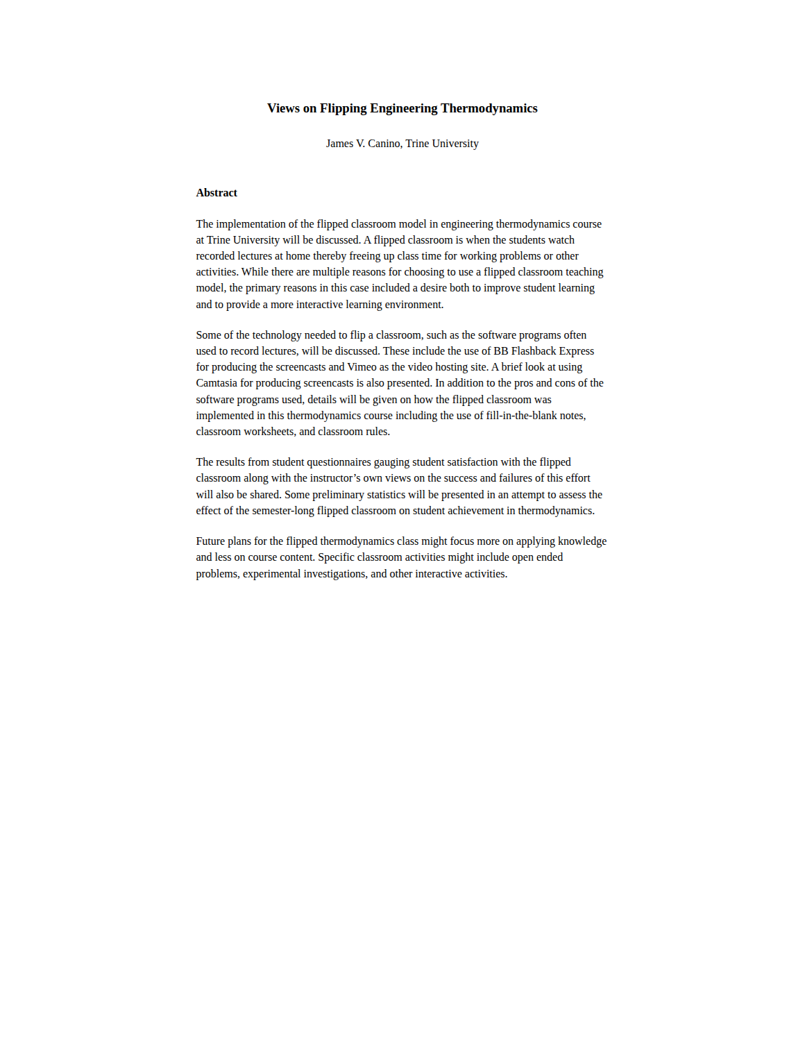Views on Flipping Engineering Thermodynamics
James V. Canino, Trine University
Abstract
The implementation of the flipped classroom model in engineering thermodynamics course at Trine University will be discussed. A flipped classroom is when the students watch recorded lectures at home thereby freeing up class time for working problems or other activities. While there are multiple reasons for choosing to use a flipped classroom teaching model, the primary reasons in this case included a desire both to improve student learning and to provide a more interactive learning environment.
Some of the technology needed to flip a classroom, such as the software programs often used to record lectures, will be discussed. These include the use of BB Flashback Express for producing the screencasts and Vimeo as the video hosting site. A brief look at using Camtasia for producing screencasts is also presented. In addition to the pros and cons of the software programs used, details will be given on how the flipped classroom was implemented in this thermodynamics course including the use of fill-in-the-blank notes, classroom worksheets, and classroom rules.
The results from student questionnaires gauging student satisfaction with the flipped classroom along with the instructor’s own views on the success and failures of this effort will also be shared. Some preliminary statistics will be presented in an attempt to assess the effect of the semester-long flipped classroom on student achievement in thermodynamics.
Future plans for the flipped thermodynamics class might focus more on applying knowledge and less on course content. Specific classroom activities might include open ended problems, experimental investigations, and other interactive activities.